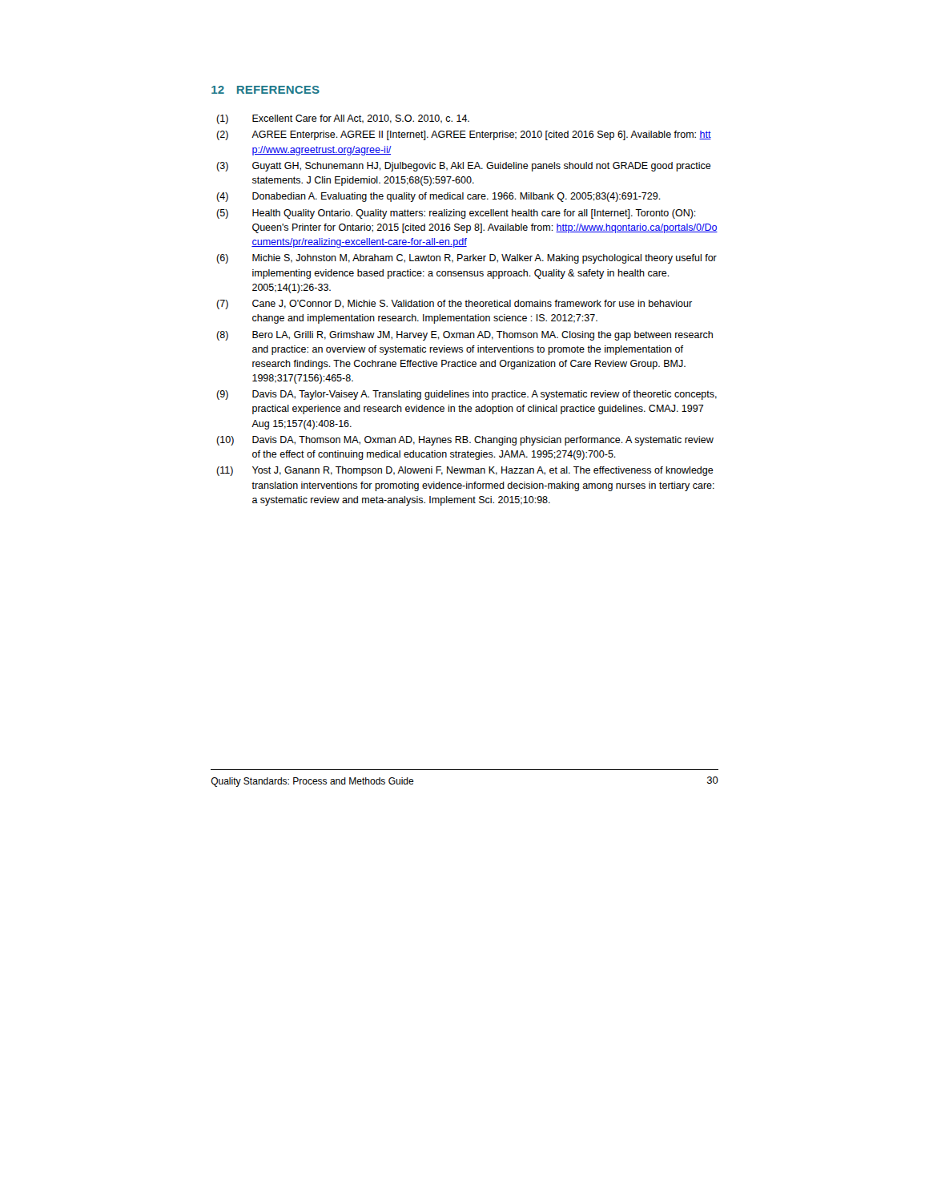12 REFERENCES
(1) Excellent Care for All Act, 2010, S.O. 2010, c. 14.
(2) AGREE Enterprise. AGREE II [Internet]. AGREE Enterprise; 2010 [cited 2016 Sep 6]. Available from: http://www.agreetrust.org/agree-ii/
(3) Guyatt GH, Schunemann HJ, Djulbegovic B, Akl EA. Guideline panels should not GRADE good practice statements. J Clin Epidemiol. 2015;68(5):597-600.
(4) Donabedian A. Evaluating the quality of medical care. 1966. Milbank Q. 2005;83(4):691-729.
(5) Health Quality Ontario. Quality matters: realizing excellent health care for all [Internet]. Toronto (ON): Queen's Printer for Ontario; 2015 [cited 2016 Sep 8]. Available from: http://www.hqontario.ca/portals/0/Documents/pr/realizing-excellent-care-for-all-en.pdf
(6) Michie S, Johnston M, Abraham C, Lawton R, Parker D, Walker A. Making psychological theory useful for implementing evidence based practice: a consensus approach. Quality & safety in health care. 2005;14(1):26-33.
(7) Cane J, O'Connor D, Michie S. Validation of the theoretical domains framework for use in behaviour change and implementation research. Implementation science : IS. 2012;7:37.
(8) Bero LA, Grilli R, Grimshaw JM, Harvey E, Oxman AD, Thomson MA. Closing the gap between research and practice: an overview of systematic reviews of interventions to promote the implementation of research findings. The Cochrane Effective Practice and Organization of Care Review Group. BMJ. 1998;317(7156):465-8.
(9) Davis DA, Taylor-Vaisey A. Translating guidelines into practice. A systematic review of theoretic concepts, practical experience and research evidence in the adoption of clinical practice guidelines. CMAJ. 1997 Aug 15;157(4):408-16.
(10) Davis DA, Thomson MA, Oxman AD, Haynes RB. Changing physician performance. A systematic review of the effect of continuing medical education strategies. JAMA. 1995;274(9):700-5.
(11) Yost J, Ganann R, Thompson D, Aloweni F, Newman K, Hazzan A, et al. The effectiveness of knowledge translation interventions for promoting evidence-informed decision-making among nurses in tertiary care: a systematic review and meta-analysis. Implement Sci. 2015;10:98.
Quality Standards: Process and Methods Guide
30